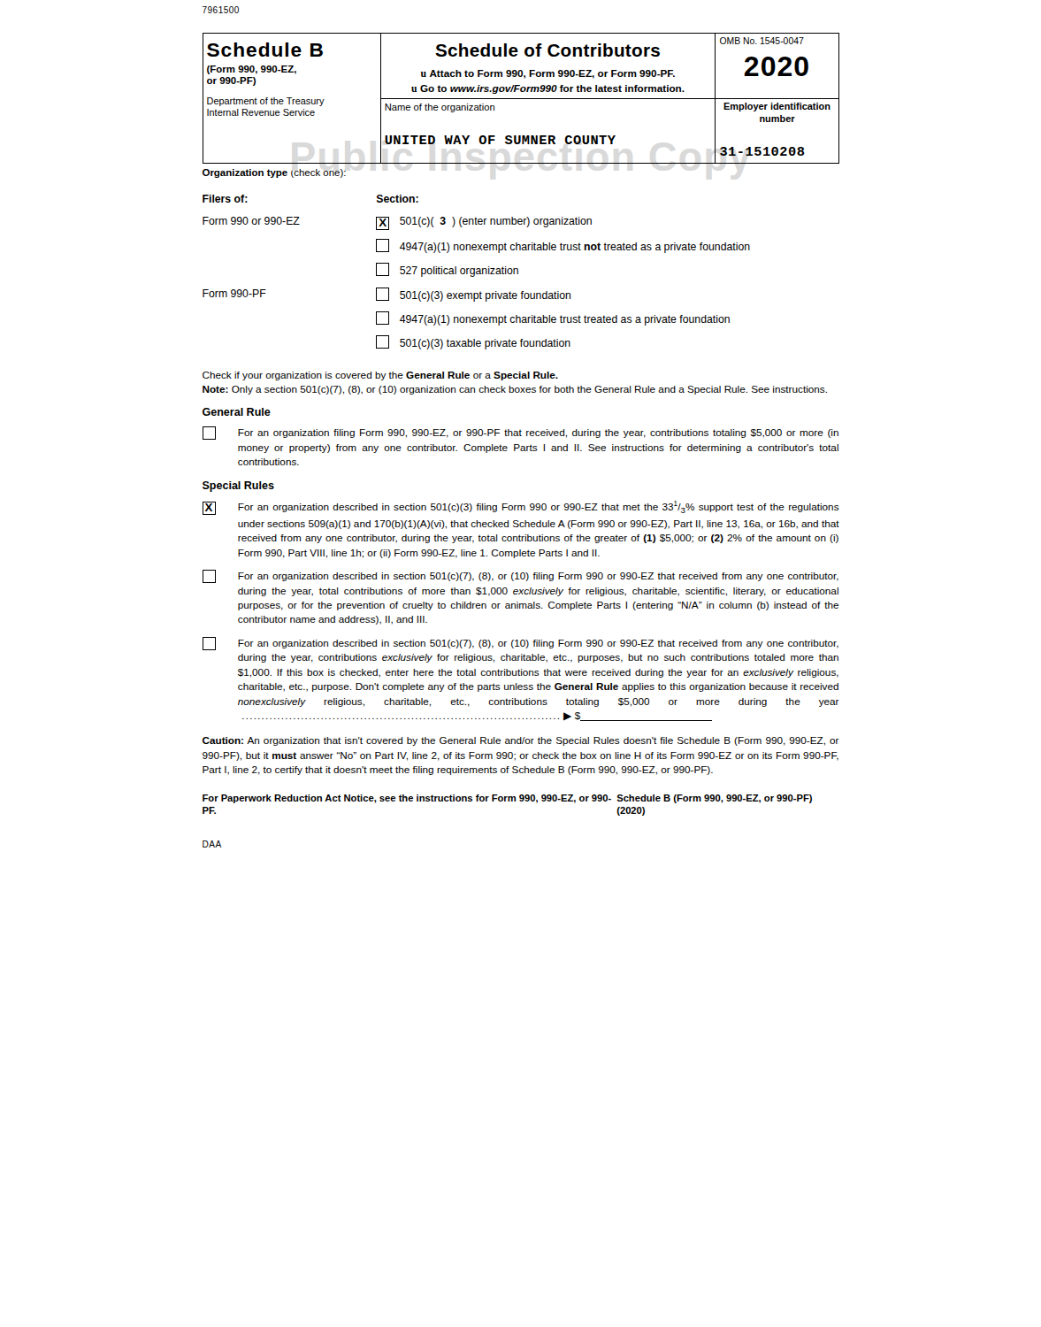7961500
Public Inspection Copy
| Schedule B (Form 990, 990-EZ, or 990-PF) Department of the Treasury Internal Revenue Service | Schedule of Contributors u Attach to Form 990, Form 990-EZ, or Form 990-PF. u Go to www.irs.gov/Form990 for the latest information. | OMB No. 1545-0047 2020 |
| Name of the organization UNITED WAY OF SUMNER COUNTY | Employer identification number 31-1510208 |
Organization type (check one):
| Filers of: | Section: |
| Form 990 or 990-EZ | 501(c)( 3 ) (enter number) organization |
| | 4947(a)(1) nonexempt charitable trust not treated as a private foundation |
| | 527 political organization |
| Form 990-PF | 501(c)(3) exempt private foundation |
| | 4947(a)(1) nonexempt charitable trust treated as a private foundation |
| | 501(c)(3) taxable private foundation |
Check if your organization is covered by the General Rule or a Special Rule.
Note: Only a section 501(c)(7), (8), or (10) organization can check boxes for both the General Rule and a Special Rule. See instructions.
General Rule
For an organization filing Form 990, 990-EZ, or 990-PF that received, during the year, contributions totaling $5,000 or more (in money or property) from any one contributor. Complete Parts I and II. See instructions for determining a contributor's total contributions.
Special Rules
For an organization described in section 501(c)(3) filing Form 990 or 990-EZ that met the 331/3% support test of the regulations under sections 509(a)(1) and 170(b)(1)(A)(vi), that checked Schedule A (Form 990 or 990-EZ), Part II, line 13, 16a, or 16b, and that received from any one contributor, during the year, total contributions of the greater of (1) $5,000; or (2) 2% of the amount on (i) Form 990, Part VIII, line 1h; or (ii) Form 990-EZ, line 1. Complete Parts I and II.
For an organization described in section 501(c)(7), (8), or (10) filing Form 990 or 990-EZ that received from any one contributor, during the year, total contributions of more than $1,000 exclusively for religious, charitable, scientific, literary, or educational purposes, or for the prevention of cruelty to children or animals. Complete Parts I (entering “N/A” in column (b) instead of the contributor name and address), II, and III.
For an organization described in section 501(c)(7), (8), or (10) filing Form 990 or 990-EZ that received from any one contributor, during the year, contributions exclusively for religious, charitable, etc., purposes, but no such contributions totaled more than $1,000. If this box is checked, enter here the total contributions that were received during the year for an exclusively religious, charitable, etc., purpose. Don't complete any of the parts unless the General Rule applies to this organization because it received nonexclusively religious, charitable, etc., contributions totaling $5,000 or more during the year ................................................................................. ▶ $
Caution: An organization that isn't covered by the General Rule and/or the Special Rules doesn't file Schedule B (Form 990, 990-EZ, or 990-PF), but it must answer “No” on Part IV, line 2, of its Form 990; or check the box on line H of its Form 990-EZ or on its Form 990-PF, Part I, line 2, to certify that it doesn't meet the filing requirements of Schedule B (Form 990, 990-EZ, or 990-PF).
For Paperwork Reduction Act Notice, see the instructions for Form 990, 990-EZ, or 990-PF.
Schedule B (Form 990, 990-EZ, or 990-PF) (2020)
DAA